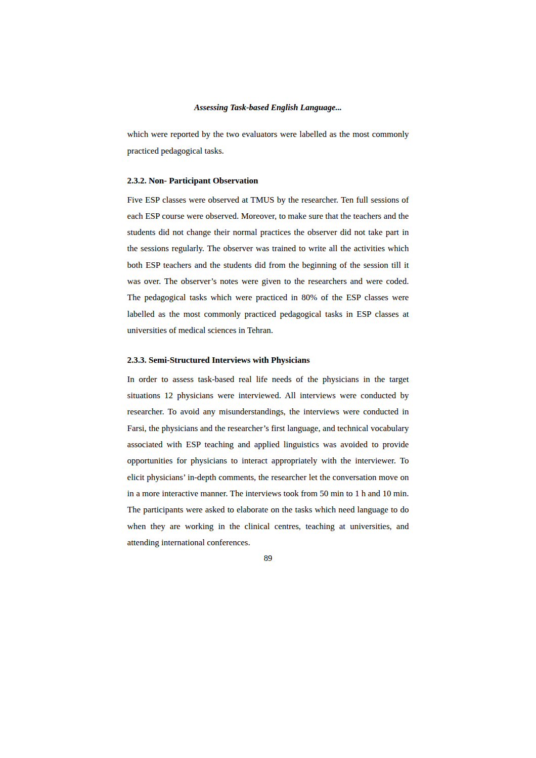Assessing Task-based English Language...
which were reported by the two evaluators were labelled as the most commonly practiced pedagogical tasks.
2.3.2. Non- Participant Observation
Five ESP classes were observed at TMUS by the researcher. Ten full sessions of each ESP course were observed. Moreover, to make sure that the teachers and the students did not change their normal practices the observer did not take part in the sessions regularly. The observer was trained to write all the activities which both ESP teachers and the students did from the beginning of the session till it was over. The observer’s notes were given to the researchers and were coded. The pedagogical tasks which were practiced in 80% of the ESP classes were labelled as the most commonly practiced pedagogical tasks in ESP classes at universities of medical sciences in Tehran.
2.3.3. Semi-Structured Interviews with Physicians
In order to assess task-based real life needs of the physicians in the target situations 12 physicians were interviewed. All interviews were conducted by researcher. To avoid any misunderstandings, the interviews were conducted in Farsi, the physicians and the researcher’s first language, and technical vocabulary associated with ESP teaching and applied linguistics was avoided to provide opportunities for physicians to interact appropriately with the interviewer. To elicit physicians’ in-depth comments, the researcher let the conversation move on in a more interactive manner. The interviews took from 50 min to 1 h and 10 min. The participants were asked to elaborate on the tasks which need language to do when they are working in the clinical centres, teaching at universities, and attending international conferences.
89